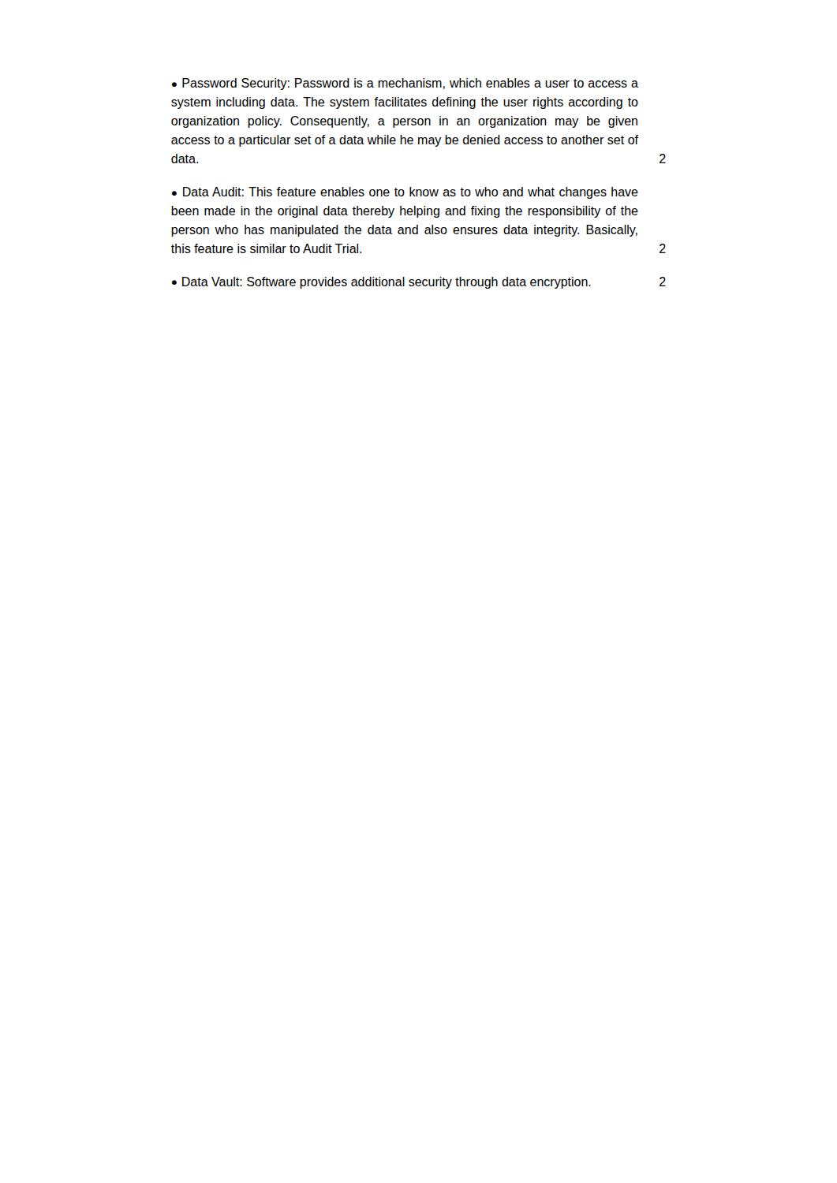●Password Security: Password is a mechanism, which enables a user to access a system including data. The system facilitates defining the user rights according to organization policy. Consequently, a person in an organization may be given access to a particular set of a data while he may be denied access to another set of data. 2
●Data Audit: This feature enables one to know as to who and what changes have been made in the original data thereby helping and fixing the responsibility of the person who has manipulated the data and also ensures data integrity. Basically, this feature is similar to Audit Trial. 2
●Data Vault: Software provides additional security through data encryption. 2